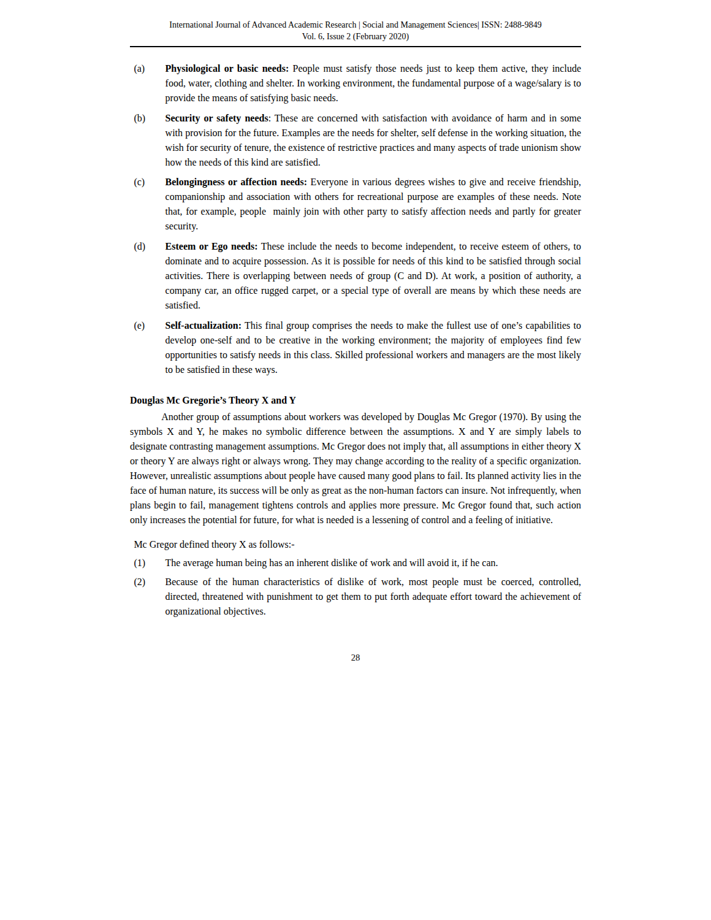International Journal of Advanced Academic Research | Social and Management Sciences| ISSN: 2488-9849
Vol. 6, Issue 2 (February 2020)
(a) Physiological or basic needs: People must satisfy those needs just to keep them active, they include food, water, clothing and shelter. In working environment, the fundamental purpose of a wage/salary is to provide the means of satisfying basic needs.
(b) Security or safety needs: These are concerned with satisfaction with avoidance of harm and in some with provision for the future. Examples are the needs for shelter, self defense in the working situation, the wish for security of tenure, the existence of restrictive practices and many aspects of trade unionism show how the needs of this kind are satisfied.
(c) Belongingness or affection needs: Everyone in various degrees wishes to give and receive friendship, companionship and association with others for recreational purpose are examples of these needs. Note that, for example, people mainly join with other party to satisfy affection needs and partly for greater security.
(d) Esteem or Ego needs: These include the needs to become independent, to receive esteem of others, to dominate and to acquire possession. As it is possible for needs of this kind to be satisfied through social activities. There is overlapping between needs of group (C and D). At work, a position of authority, a company car, an office rugged carpet, or a special type of overall are means by which these needs are satisfied.
(e) Self-actualization: This final group comprises the needs to make the fullest use of one’s capabilities to develop one-self and to be creative in the working environment; the majority of employees find few opportunities to satisfy needs in this class. Skilled professional workers and managers are the most likely to be satisfied in these ways.
Douglas Mc Gregorie’s Theory X and Y
Another group of assumptions about workers was developed by Douglas Mc Gregor (1970). By using the symbols X and Y, he makes no symbolic difference between the assumptions. X and Y are simply labels to designate contrasting management assumptions. Mc Gregor does not imply that, all assumptions in either theory X or theory Y are always right or always wrong. They may change according to the reality of a specific organization. However, unrealistic assumptions about people have caused many good plans to fail. Its planned activity lies in the face of human nature, its success will be only as great as the non-human factors can insure. Not infrequently, when plans begin to fail, management tightens controls and applies more pressure. Mc Gregor found that, such action only increases the potential for future, for what is needed is a lessening of control and a feeling of initiative.
Mc Gregor defined theory X as follows:-
(1) The average human being has an inherent dislike of work and will avoid it, if he can.
(2) Because of the human characteristics of dislike of work, most people must be coerced, controlled, directed, threatened with punishment to get them to put forth adequate effort toward the achievement of organizational objectives.
28